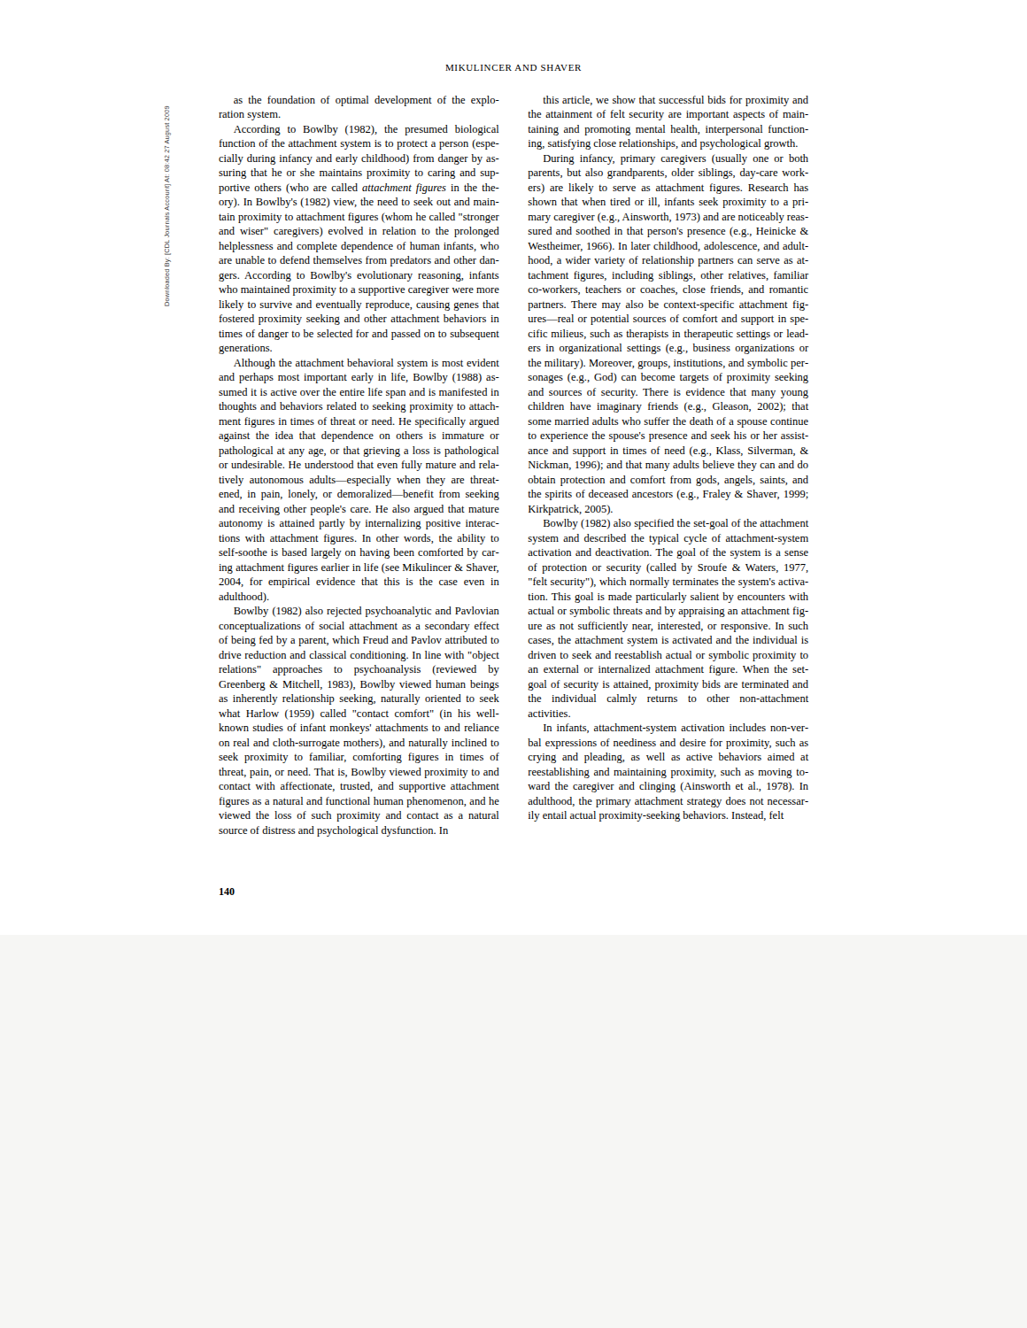Downloaded By: [CDL Journals Account] At: 08:42 27 August 2009
MIKULINCER AND SHAVER
as the foundation of optimal development of the exploration system.
According to Bowlby (1982), the presumed biological function of the attachment system is to protect a person (especially during infancy and early childhood) from danger by assuring that he or she maintains proximity to caring and supportive others (who are called attachment figures in the theory). In Bowlby's (1982) view, the need to seek out and maintain proximity to attachment figures (whom he called "stronger and wiser" caregivers) evolved in relation to the prolonged helplessness and complete dependence of human infants, who are unable to defend themselves from predators and other dangers. According to Bowlby's evolutionary reasoning, infants who maintained proximity to a supportive caregiver were more likely to survive and eventually reproduce, causing genes that fostered proximity seeking and other attachment behaviors in times of danger to be selected for and passed on to subsequent generations.
Although the attachment behavioral system is most evident and perhaps most important early in life, Bowlby (1988) assumed it is active over the entire life span and is manifested in thoughts and behaviors related to seeking proximity to attachment figures in times of threat or need. He specifically argued against the idea that dependence on others is immature or pathological at any age, or that grieving a loss is pathological or undesirable. He understood that even fully mature and relatively autonomous adults—especially when they are threatened, in pain, lonely, or demoralized—benefit from seeking and receiving other people's care. He also argued that mature autonomy is attained partly by internalizing positive interactions with attachment figures. In other words, the ability to self-soothe is based largely on having been comforted by caring attachment figures earlier in life (see Mikulincer & Shaver, 2004, for empirical evidence that this is the case even in adulthood).
Bowlby (1982) also rejected psychoanalytic and Pavlovian conceptualizations of social attachment as a secondary effect of being fed by a parent, which Freud and Pavlov attributed to drive reduction and classical conditioning. In line with "object relations" approaches to psychoanalysis (reviewed by Greenberg & Mitchell, 1983), Bowlby viewed human beings as inherently relationship seeking, naturally oriented to seek what Harlow (1959) called "contact comfort" (in his well-known studies of infant monkeys' attachments to and reliance on real and cloth-surrogate mothers), and naturally inclined to seek proximity to familiar, comforting figures in times of threat, pain, or need. That is, Bowlby viewed proximity to and contact with affectionate, trusted, and supportive attachment figures as a natural and functional human phenomenon, and he viewed the loss of such proximity and contact as a natural source of distress and psychological dysfunction. In
this article, we show that successful bids for proximity and the attainment of felt security are important aspects of maintaining and promoting mental health, interpersonal functioning, satisfying close relationships, and psychological growth.
During infancy, primary caregivers (usually one or both parents, but also grandparents, older siblings, day-care workers) are likely to serve as attachment figures. Research has shown that when tired or ill, infants seek proximity to a primary caregiver (e.g., Ainsworth, 1973) and are noticeably reassured and soothed in that person's presence (e.g., Heinicke & Westheimer, 1966). In later childhood, adolescence, and adulthood, a wider variety of relationship partners can serve as attachment figures, including siblings, other relatives, familiar co-workers, teachers or coaches, close friends, and romantic partners. There may also be context-specific attachment figures—real or potential sources of comfort and support in specific milieus, such as therapists in therapeutic settings or leaders in organizational settings (e.g., business organizations or the military). Moreover, groups, institutions, and symbolic personages (e.g., God) can become targets of proximity seeking and sources of security. There is evidence that many young children have imaginary friends (e.g., Gleason, 2002); that some married adults who suffer the death of a spouse continue to experience the spouse's presence and seek his or her assistance and support in times of need (e.g., Klass, Silverman, & Nickman, 1996); and that many adults believe they can and do obtain protection and comfort from gods, angels, saints, and the spirits of deceased ancestors (e.g., Fraley & Shaver, 1999; Kirkpatrick, 2005).
Bowlby (1982) also specified the set-goal of the attachment system and described the typical cycle of attachment-system activation and deactivation. The goal of the system is a sense of protection or security (called by Sroufe & Waters, 1977, "felt security"), which normally terminates the system's activation. This goal is made particularly salient by encounters with actual or symbolic threats and by appraising an attachment figure as not sufficiently near, interested, or responsive. In such cases, the attachment system is activated and the individual is driven to seek and reestablish actual or symbolic proximity to an external or internalized attachment figure. When the set-goal of security is attained, proximity bids are terminated and the individual calmly returns to other non-attachment activities.
In infants, attachment-system activation includes non-verbal expressions of neediness and desire for proximity, such as crying and pleading, as well as active behaviors aimed at reestablishing and maintaining proximity, such as moving toward the caregiver and clinging (Ainsworth et al., 1978). In adulthood, the primary attachment strategy does not necessarily entail actual proximity-seeking behaviors. Instead, felt
140